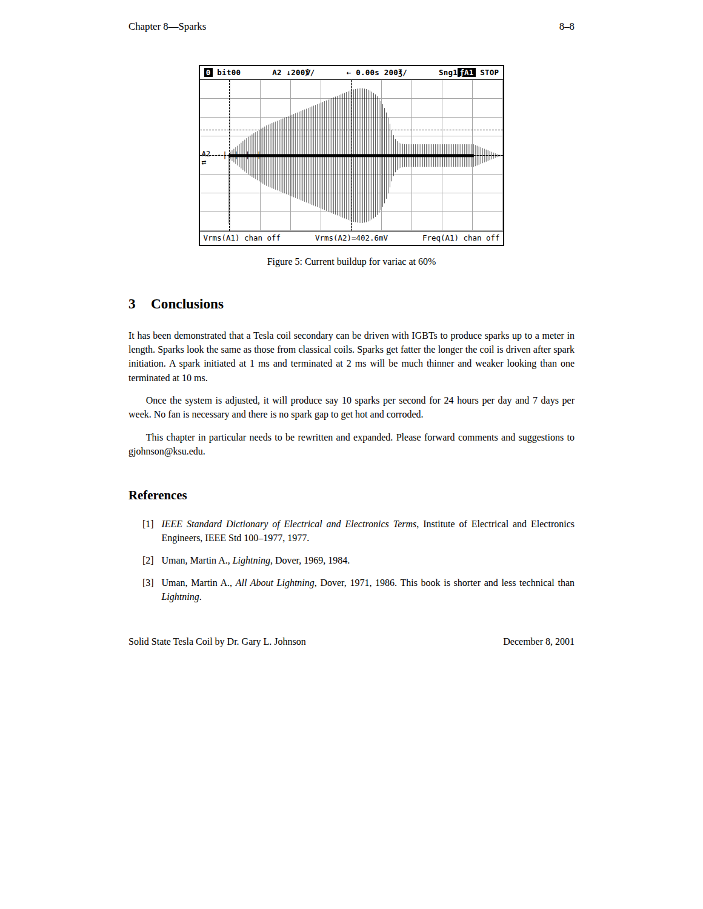Chapter 8—Sparks 8–8
0 bit00 A2 ↓200℣/ ← 0.00s 200℥/ Sng1ƒA1 STOP
A2⇄
·|·|·|·|·
Vrms(A1) chan off Vrms(A2)=402.6mV Freq(A1) chan off
Figure 5: Current buildup for variac at 60%
3 Conclusions
It has been demonstrated that a Tesla coil secondary can be driven with IGBTs to produce sparks up to a meter in length. Sparks look the same as those from classical coils. Sparks get fatter the longer the coil is driven after spark initiation. A spark initiated at 1 ms and terminated at 2 ms will be much thinner and weaker looking than one terminated at 10 ms.
Once the system is adjusted, it will produce say 10 sparks per second for 24 hours per day and 7 days per week. No fan is necessary and there is no spark gap to get hot and corroded.
This chapter in particular needs to be rewritten and expanded. Please forward comments and suggestions to gjohnson@ksu.edu.
References
[1] IEEE Standard Dictionary of Electrical and Electronics Terms, Institute of Electrical and Electronics Engineers, IEEE Std 100–1977, 1977.
[2] Uman, Martin A., Lightning, Dover, 1969, 1984.
[3] Uman, Martin A., All About Lightning, Dover, 1971, 1986. This book is shorter and less technical than Lightning.
Solid State Tesla Coil by Dr. Gary L. Johnson December 8, 2001